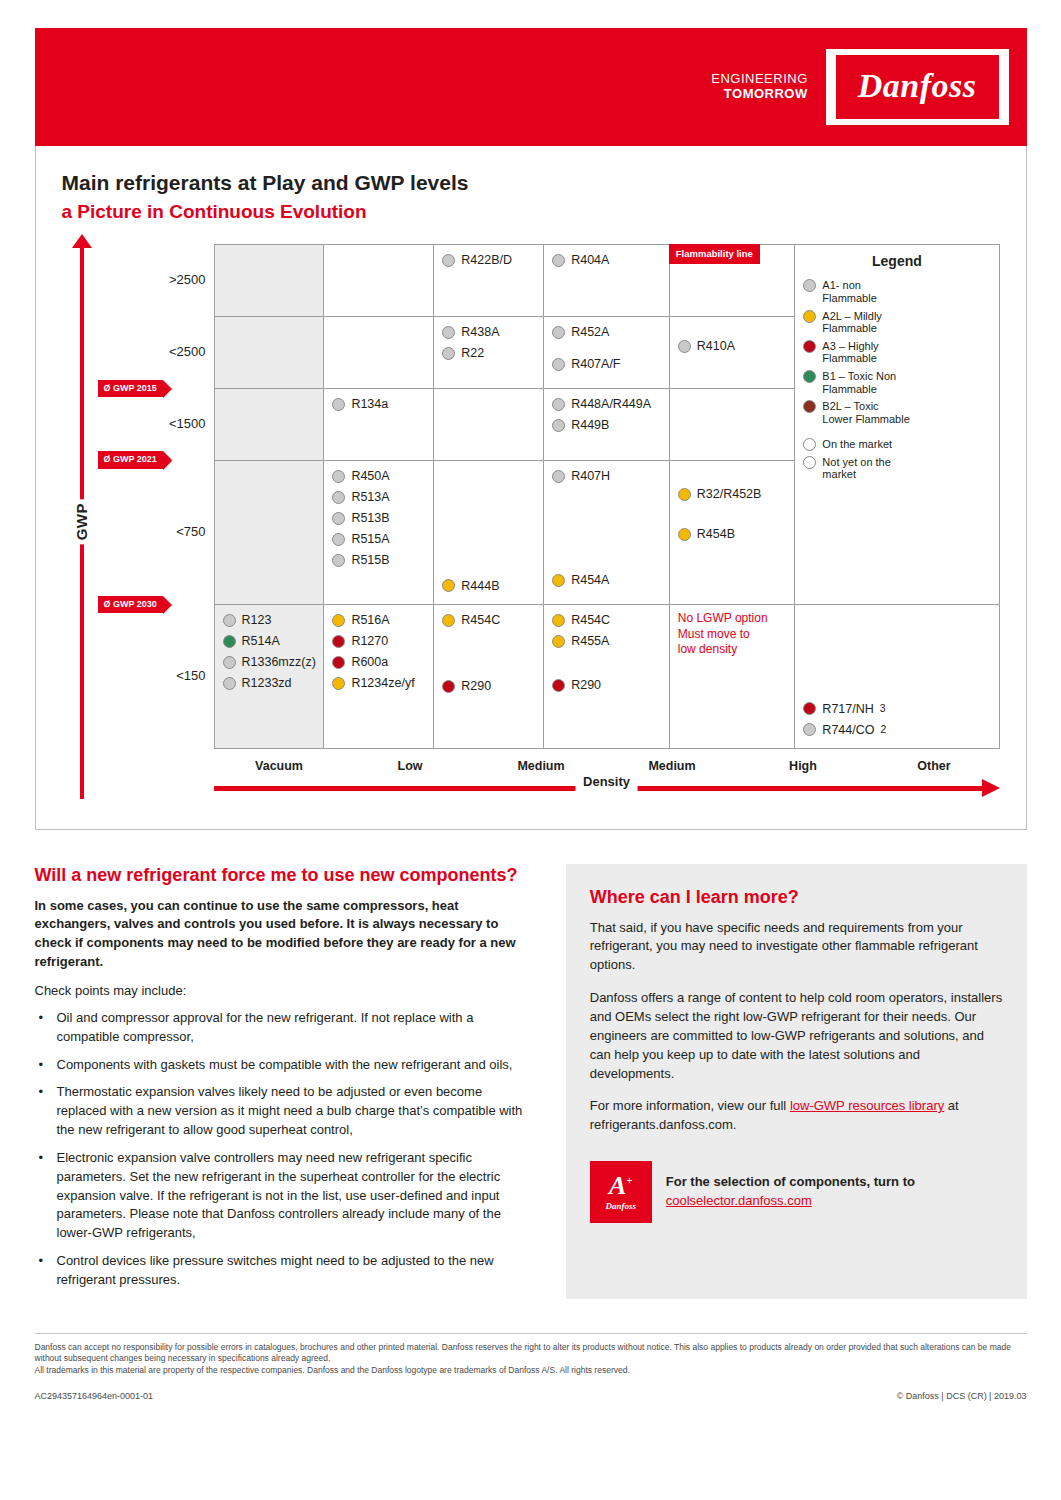ENGINEERING
TOMORROW
Danfoss
Main refrigerants at Play and GWP levels a Picture in Continuous Evolution
GWP
>2500
<2500
Ø GWP 2015
<1500
Ø GWP 2018
<750
Ø GWP 2021
Ø GWP 2030
<150
| | | R422B/D | R404A | Flammability line | Legend A1- non Flammable A2L – Mildly Flammable A3 – Highly Flammable B1 – Toxic Non Flammable B2L – Toxic Lower Flammable On the market Not yet on the market |
| | | R438A R22 | R452A R407A/F | R410A |
| | R134a | | R448A/R449A R449B | |
| | R450A R513A R513B R515A R515B | R444B | R407H R454A | R32/R452B R454B |
| R123 R514A R1336mzz(z) R1233zd | R516A R1270 R600a R1234ze/yf | R454C R290 | R454C R455A R290 | No LGWP option Must move to low density | R717/NH 3 R744/CO 2 |
Vacuum
Low
Medium
Medium
High
Other
Density
Will a new refrigerant force me to use new components?
In some cases, you can continue to use the same compressors, heat exchangers, valves and controls you used before. It is always necessary to check if components may need to be modified before they are ready for a new refrigerant.
Check points may include:
Oil and compressor approval for the new refrigerant. If not replace with a compatible compressor,
Components with gaskets must be compatible with the new refrigerant and oils,
Thermostatic expansion valves likely need to be adjusted or even become replaced with a new version as it might need a bulb charge that’s compatible with the new refrigerant to allow good superheat control,
Electronic expansion valve controllers may need new refrigerant specific parameters. Set the new refrigerant in the superheat controller for the electric expansion valve. If the refrigerant is not in the list, use user-defined and input parameters. Please note that Danfoss controllers already include many of the lower-GWP refrigerants,
Control devices like pressure switches might need to be adjusted to the new refrigerant pressures.
Where can I learn more?
That said, if you have specific needs and requirements from your refrigerant, you may need to investigate other flammable refrigerant options.
Danfoss offers a range of content to help cold room operators, installers and OEMs select the right low-GWP refrigerant for their needs. Our engineers are committed to low-GWP refrigerants and solutions, and can help you keep up to date with the latest solutions and developments.
For more information, view our full low-GWP resources library at refrigerants.danfoss.com.
A+ Danfoss
For the selection of components, turn to
coolselector.danfoss.com
Danfoss can accept no responsibility for possible errors in catalogues, brochures and other printed material. Danfoss reserves the right to alter its products without notice. This also applies to products already on order provided that such alterations can be made without subsequent changes being necessary in specifications already agreed.
All trademarks in this material are property of the respective companies. Danfoss and the Danfoss logotype are trademarks of Danfoss A/S. All rights reserved.
AC294357164964en-0001-01 © Danfoss | DCS (CR) | 2019.03